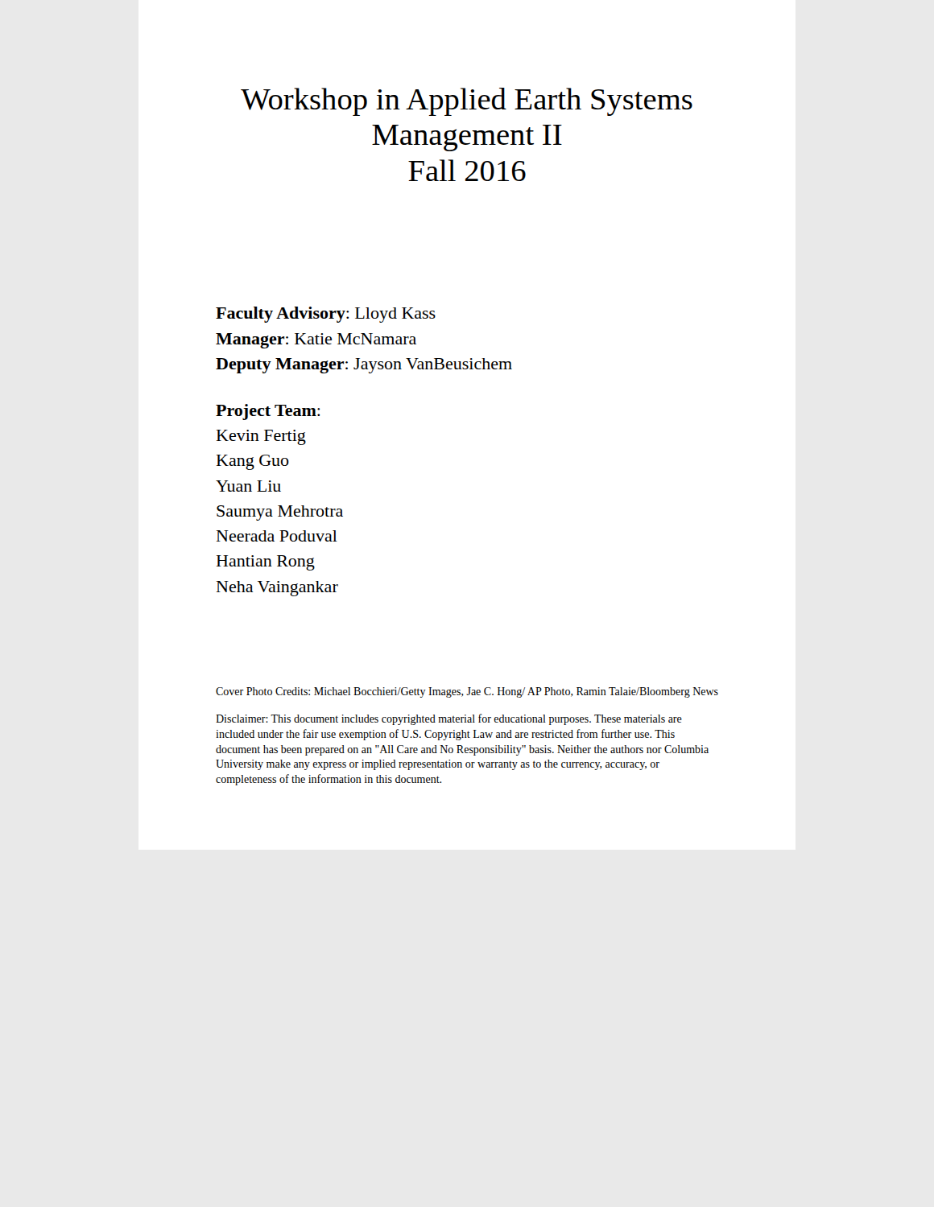Workshop in Applied Earth Systems Management II
Fall 2016
Faculty Advisory: Lloyd Kass
Manager: Katie McNamara
Deputy Manager: Jayson VanBeusichem
Project Team:
Kevin Fertig
Kang Guo
Yuan Liu
Saumya Mehrotra
Neerada Poduval
Hantian Rong
Neha Vaingankar
Cover Photo Credits: Michael Bocchieri/Getty Images, Jae C. Hong/ AP Photo, Ramin Talaie/Bloomberg News
Disclaimer: This document includes copyrighted material for educational purposes. These materials are included under the fair use exemption of U.S. Copyright Law and are restricted from further use. This document has been prepared on an "All Care and No Responsibility" basis. Neither the authors nor Columbia University make any express or implied representation or warranty as to the currency, accuracy, or completeness of the information in this document.